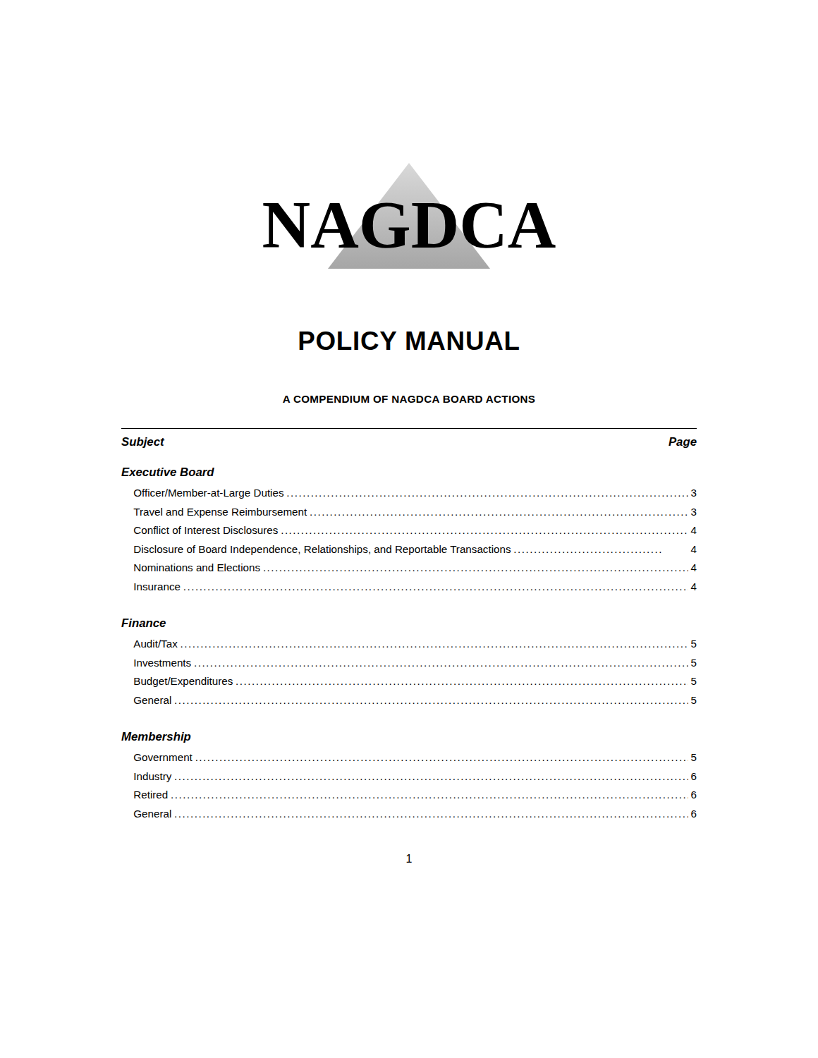POLICY MANUAL
A COMPENDIUM OF NAGDCA BOARD ACTIONS
Subject Page
Executive Board
Officer/Member-at-Large Duties.................................................................................................................. 3
Travel and Expense Reimbursement.................................................................................................. 3
Conflict of Interest Disclosures.......................................................................................................... 4
Disclosure of Board Independence, Relationships, and Reportable Transactions..................................... 4
Nominations and Elections................................................................................................................ 4
Insurance................................................................................................................................. 4
Finance
Audit/Tax................................................................................................................................. 5
Investments.............................................................................................................................. 5
Budget/Expenditures.................................................................................................................... 5
General................................................................................................................................... 5
Membership
Government.............................................................................................................................. 5
Industry................................................................................................................................... 6
Retired.................................................................................................................................... 6
General................................................................................................................................... 6
1